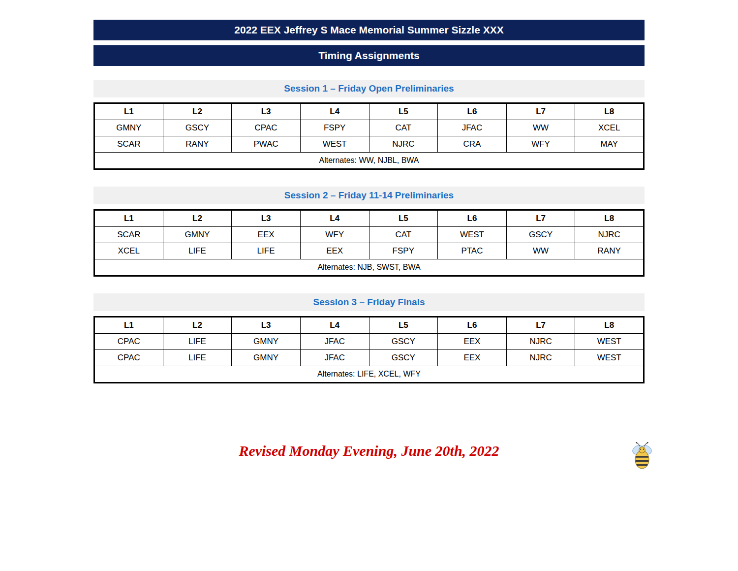2022 EEX Jeffrey S Mace Memorial Summer Sizzle XXX
Timing Assignments
Session 1 – Friday Open Preliminaries
| L1 | L2 | L3 | L4 | L5 | L6 | L7 | L8 |
| --- | --- | --- | --- | --- | --- | --- | --- |
| GMNY | GSCY | CPAC | FSPY | CAT | JFAC | WW | XCEL |
| SCAR | RANY | PWAC | WEST | NJRC | CRA | WFY | MAY |
| Alternates: WW, NJBL, BWA |
Session 2 – Friday 11-14 Preliminaries
| L1 | L2 | L3 | L4 | L5 | L6 | L7 | L8 |
| --- | --- | --- | --- | --- | --- | --- | --- |
| SCAR | GMNY | EEX | WFY | CAT | WEST | GSCY | NJRC |
| XCEL | LIFE | LIFE | EEX | FSPY | PTAC | WW | RANY |
| Alternates: NJB, SWST, BWA |
Session 3 – Friday Finals
| L1 | L2 | L3 | L4 | L5 | L6 | L7 | L8 |
| --- | --- | --- | --- | --- | --- | --- | --- |
| CPAC | LIFE | GMNY | JFAC | GSCY | EEX | NJRC | WEST |
| CPAC | LIFE | GMNY | JFAC | GSCY | EEX | NJRC | WEST |
| Alternates: LIFE, XCEL, WFY |
Revised Monday Evening, June 20th, 2022